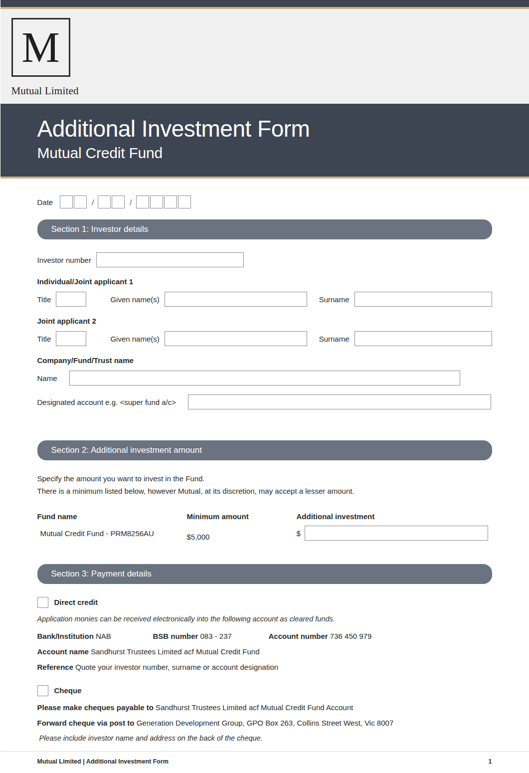M
Mutual Limited
Additional Investment Form
Mutual Credit Fund
Date
/
/
Section 1: Investor details
Investor number
Individual/Joint applicant 1
Title
Given name(s)
Surname
Joint applicant 2
Title
Given name(s)
Surname
Company/Fund/Trust name
Name
Designated account e.g. <super fund a/c>
Section 2: Additional investment amount
Specify the amount you want to invest in the Fund.
There is a minimum listed below, however Mutual, at its discretion, may accept a lesser amount.
Fund name
Minimum amount
Additional investment
Mutual Credit Fund - PRM8256AU
$5,000
$
Section 3: Payment details
Direct credit
Application monies can be received electronically into the following account as cleared funds.
Bank/Institution NAB
BSB number 083 - 237
Account number 736 450 979
Account name Sandhurst Trustees Limited acf Mutual Credit Fund
Reference Quote your investor number, surname or account designation
Cheque
Please make cheques payable to Sandhurst Trustees Limited acf Mutual Credit Fund Account
Forward cheque via post to Generation Development Group, GPO Box 263, Collins Street West, Vic 8007
Please include investor name and address on the back of the cheque.
Mutual Limited | Additional Investment Form
1